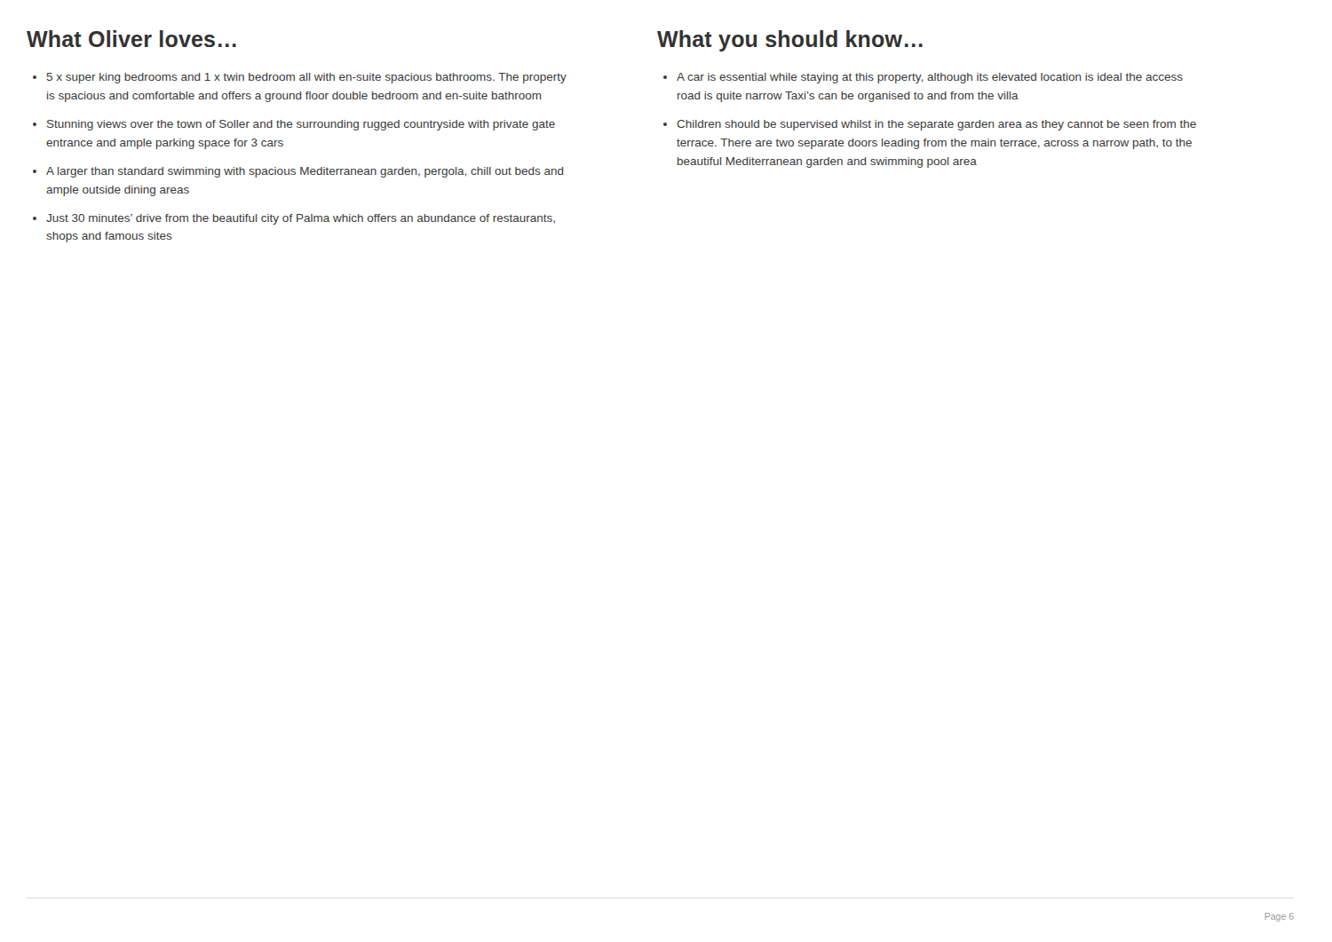What Oliver loves…
5 x super king bedrooms and 1 x twin bedroom all with en-suite spacious bathrooms. The property is spacious and comfortable and offers a ground floor double bedroom and en-suite bathroom
Stunning views over the town of Soller and the surrounding rugged countryside with private gate entrance and ample parking space for 3 cars
A larger than standard swimming with spacious Mediterranean garden, pergola, chill out beds and ample outside dining areas
Just 30 minutes’ drive from the beautiful city of Palma which offers an abundance of restaurants, shops and famous sites
What you should know…
A car is essential while staying at this property, although its elevated location is ideal the access road is quite narrow Taxi’s can be organised to and from the villa
Children should be supervised whilst in the separate garden area as they cannot be seen from the terrace. There are two separate doors leading from the main terrace, across a narrow path, to the beautiful Mediterranean garden and swimming pool area
Page 6